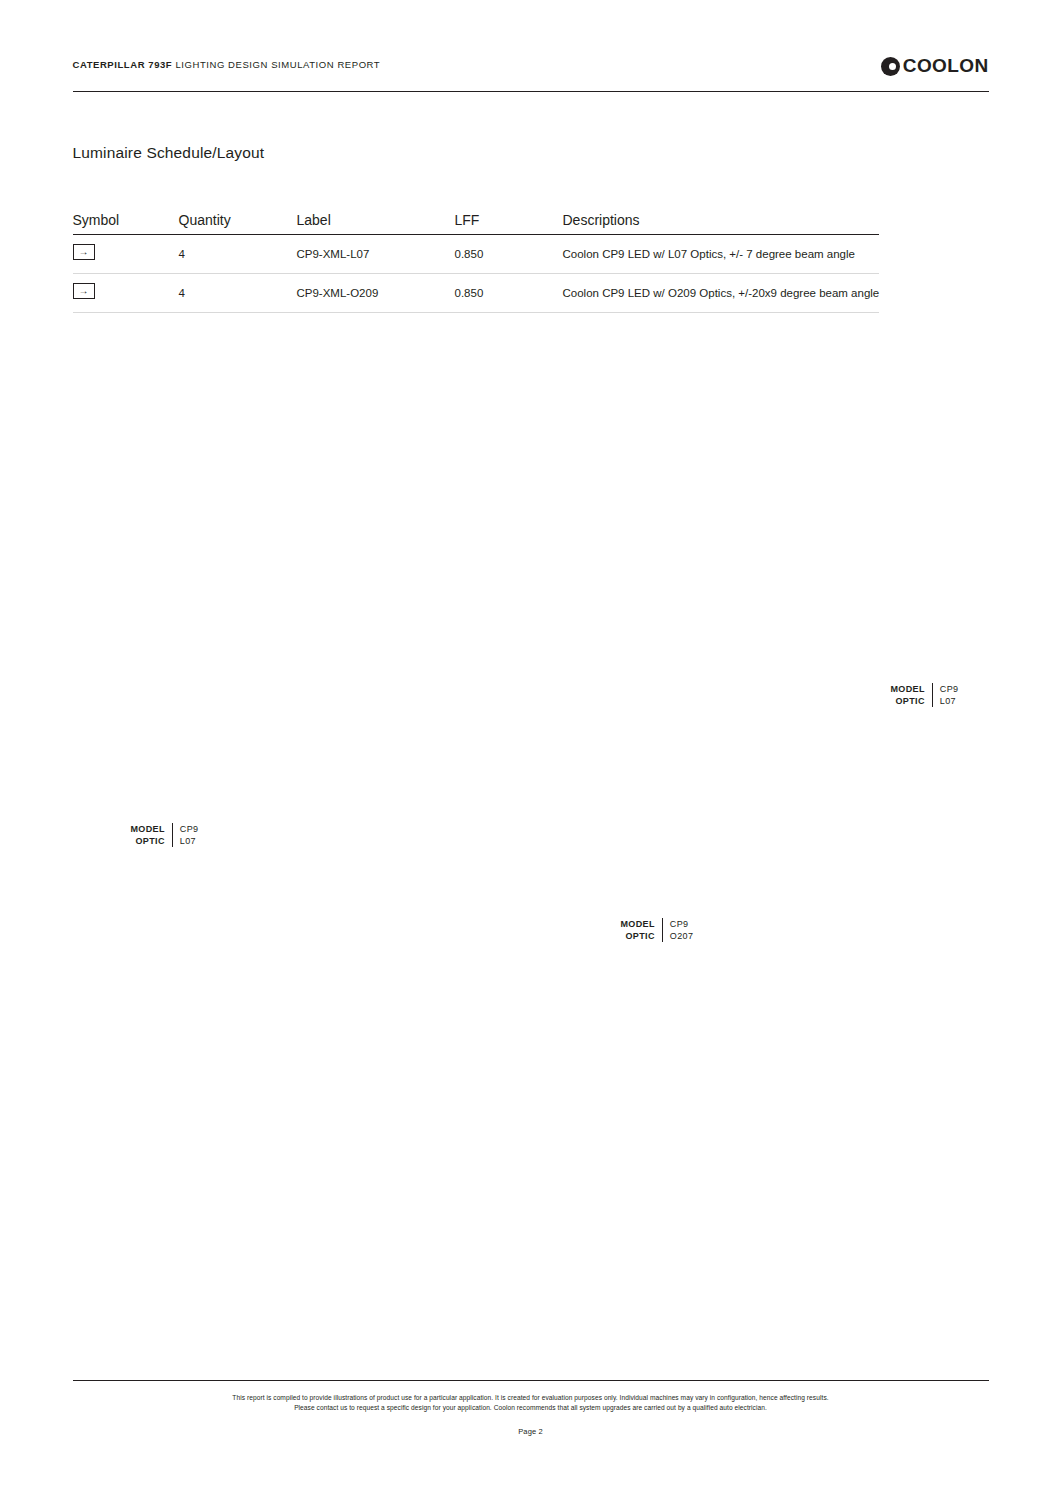CATERPILLAR 793F LIGHTING DESIGN SIMULATION REPORT
COOLON
Luminaire Schedule/Layout
| Symbol | Quantity | Label | LFF | Descriptions |
| --- | --- | --- | --- | --- |
| | 4 | CP9-XML-L07 | 0.850 | Coolon CP9 LED w/ L07 Optics, +/- 7 degree beam angle |
| | 4 | CP9-XML-O209 | 0.850 | Coolon CP9 LED w/ O209 Optics, +/-20x9 degree beam angle |
| MODEL | CP9 |
| OPTIC | L07 |
| MODEL | CP9 |
| OPTIC | L07 |
| MODEL | CP9 |
| OPTIC | O207 |
This report is compiled to provide illustrations of product use for a particular application. It is created for evaluation purposes only. Individual machines may vary in configuration, hence affecting results.
Please contact us to request a specific design for your application. Coolon recommends that all system upgrades are carried out by a qualified auto electrician.
Page 2